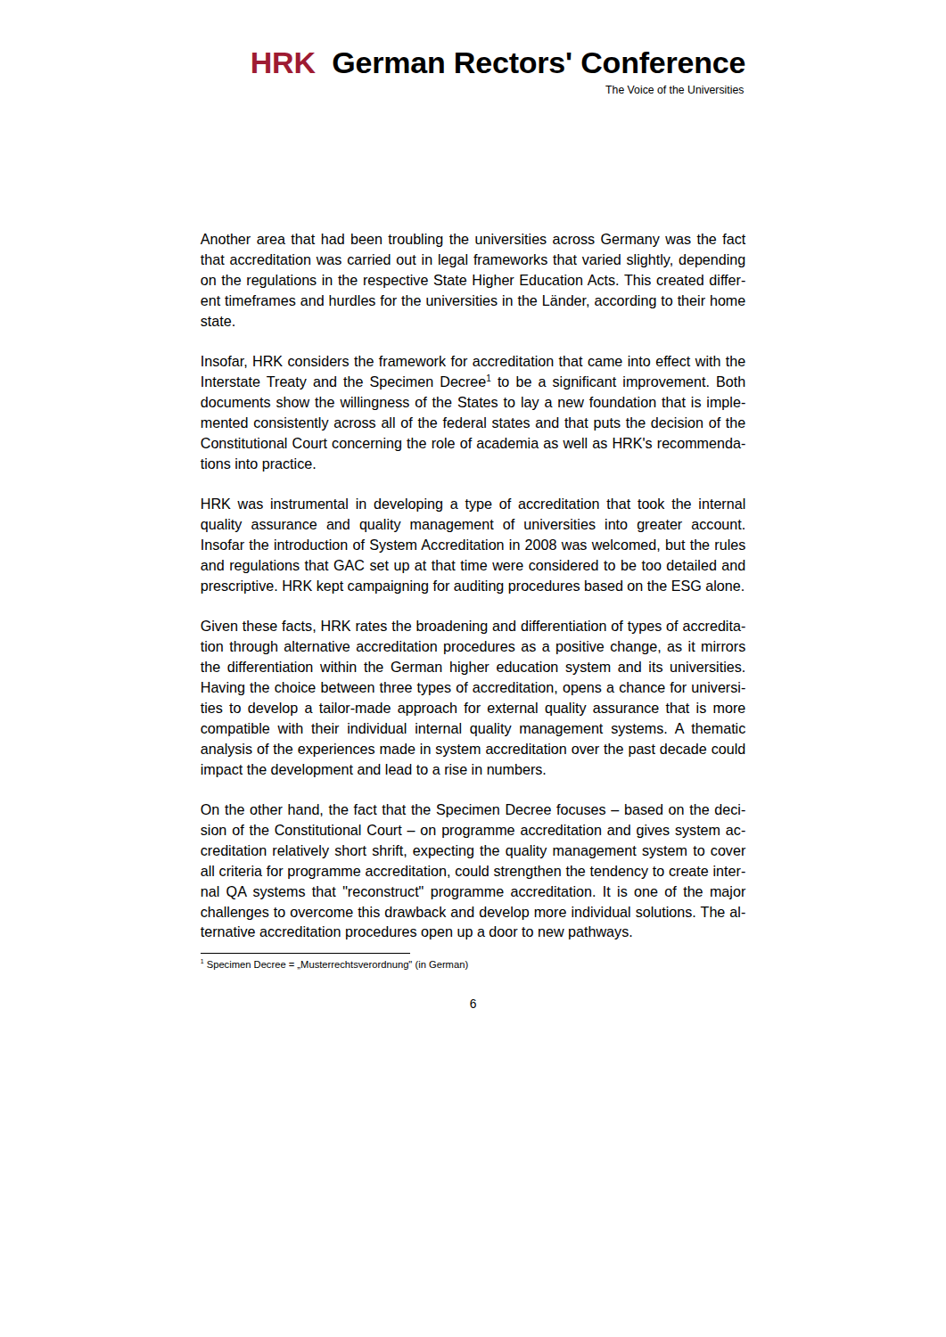HRK German Rectors' Conference
The Voice of the Universities
Another area that had been troubling the universities across Germany was the fact that accreditation was carried out in legal frameworks that varied slightly, depending on the regulations in the respective State Higher Education Acts. This created different timeframes and hurdles for the universities in the Länder, according to their home state.
Insofar, HRK considers the framework for accreditation that came into effect with the Interstate Treaty and the Specimen Decree1 to be a significant improvement. Both documents show the willingness of the States to lay a new foundation that is implemented consistently across all of the federal states and that puts the decision of the Constitutional Court concerning the role of academia as well as HRK's recommendations into practice.
HRK was instrumental in developing a type of accreditation that took the internal quality assurance and quality management of universities into greater account. Insofar the introduction of System Accreditation in 2008 was welcomed, but the rules and regulations that GAC set up at that time were considered to be too detailed and prescriptive. HRK kept campaigning for auditing procedures based on the ESG alone.
Given these facts, HRK rates the broadening and differentiation of types of accreditation through alternative accreditation procedures as a positive change, as it mirrors the differentiation within the German higher education system and its universities. Having the choice between three types of accreditation, opens a chance for universities to develop a tailor-made approach for external quality assurance that is more compatible with their individual internal quality management systems. A thematic analysis of the experiences made in system accreditation over the past decade could impact the development and lead to a rise in numbers.
On the other hand, the fact that the Specimen Decree focuses – based on the decision of the Constitutional Court – on programme accreditation and gives system accreditation relatively short shrift, expecting the quality management system to cover all criteria for programme accreditation, could strengthen the tendency to create internal QA systems that "reconstruct" programme accreditation. It is one of the major challenges to overcome this drawback and develop more individual solutions. The alternative accreditation procedures open up a door to new pathways.
1 Specimen Decree = „Musterrechtsverordnung" (in German)
6